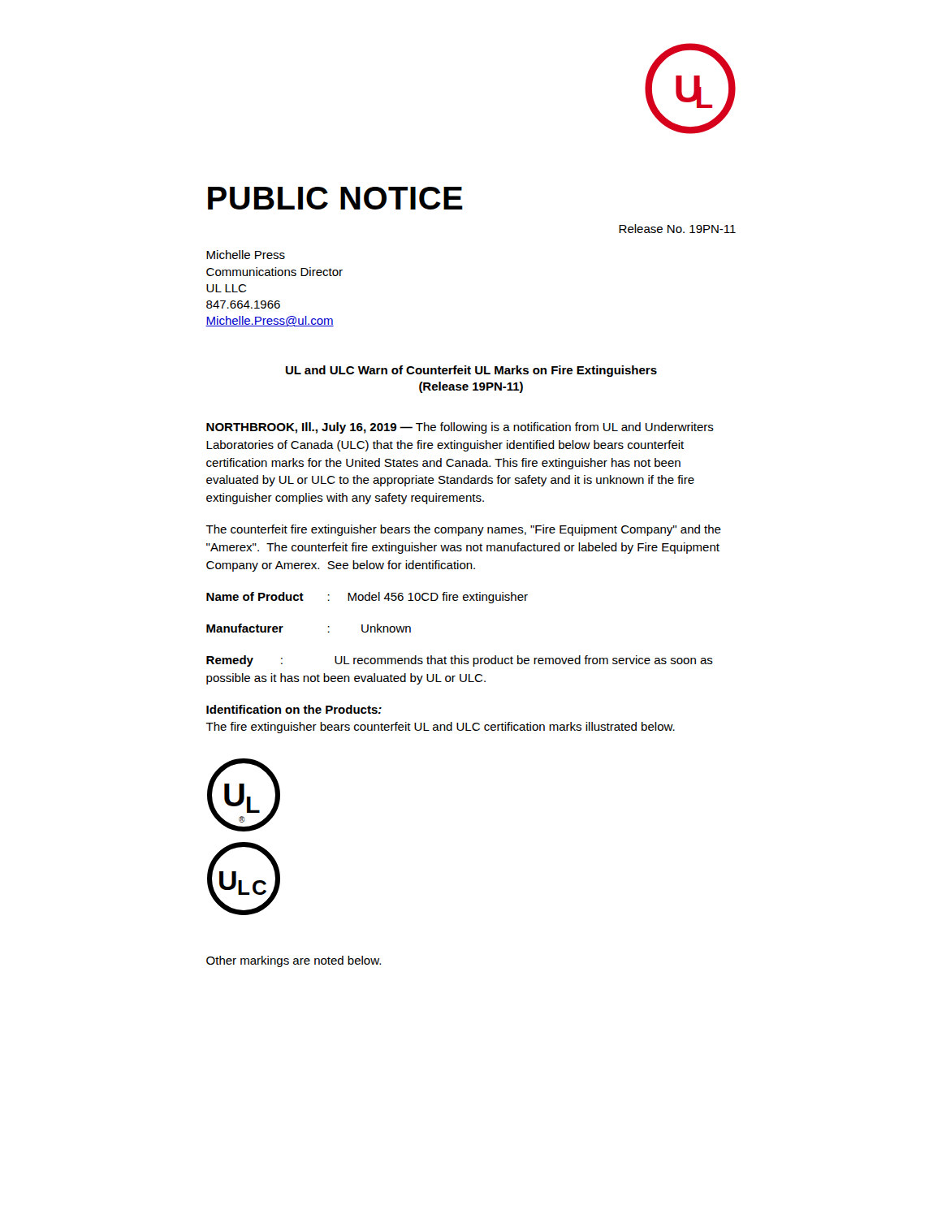U L
PUBLIC NOTICE
Release No. 19PN-11
Michelle Press
Communications Director
UL LLC
847.664.1966
Michelle.Press@ul.com
UL and ULC Warn of Counterfeit UL Marks on Fire Extinguishers
(Release 19PN-11)
NORTHBROOK, Ill., July 16, 2019 — The following is a notification from UL and Underwriters Laboratories of Canada (ULC) that the fire extinguisher identified below bears counterfeit certification marks for the United States and Canada. This fire extinguisher has not been evaluated by UL or ULC to the appropriate Standards for safety and it is unknown if the fire extinguisher complies with any safety requirements.
The counterfeit fire extinguisher bears the company names, "Fire Equipment Company" and the "Amerex". The counterfeit fire extinguisher was not manufactured or labeled by Fire Equipment Company or Amerex. See below for identification.
Name of Product: Model 456 10CD fire extinguisher
Manufacturer: Unknown
Remedy: UL recommends that this product be removed from service as soon as possible as it has not been evaluated by UL or ULC.
Identification on the Products:
The fire extinguisher bears counterfeit UL and ULC certification marks illustrated below.
U L ® U L C
Other markings are noted below.